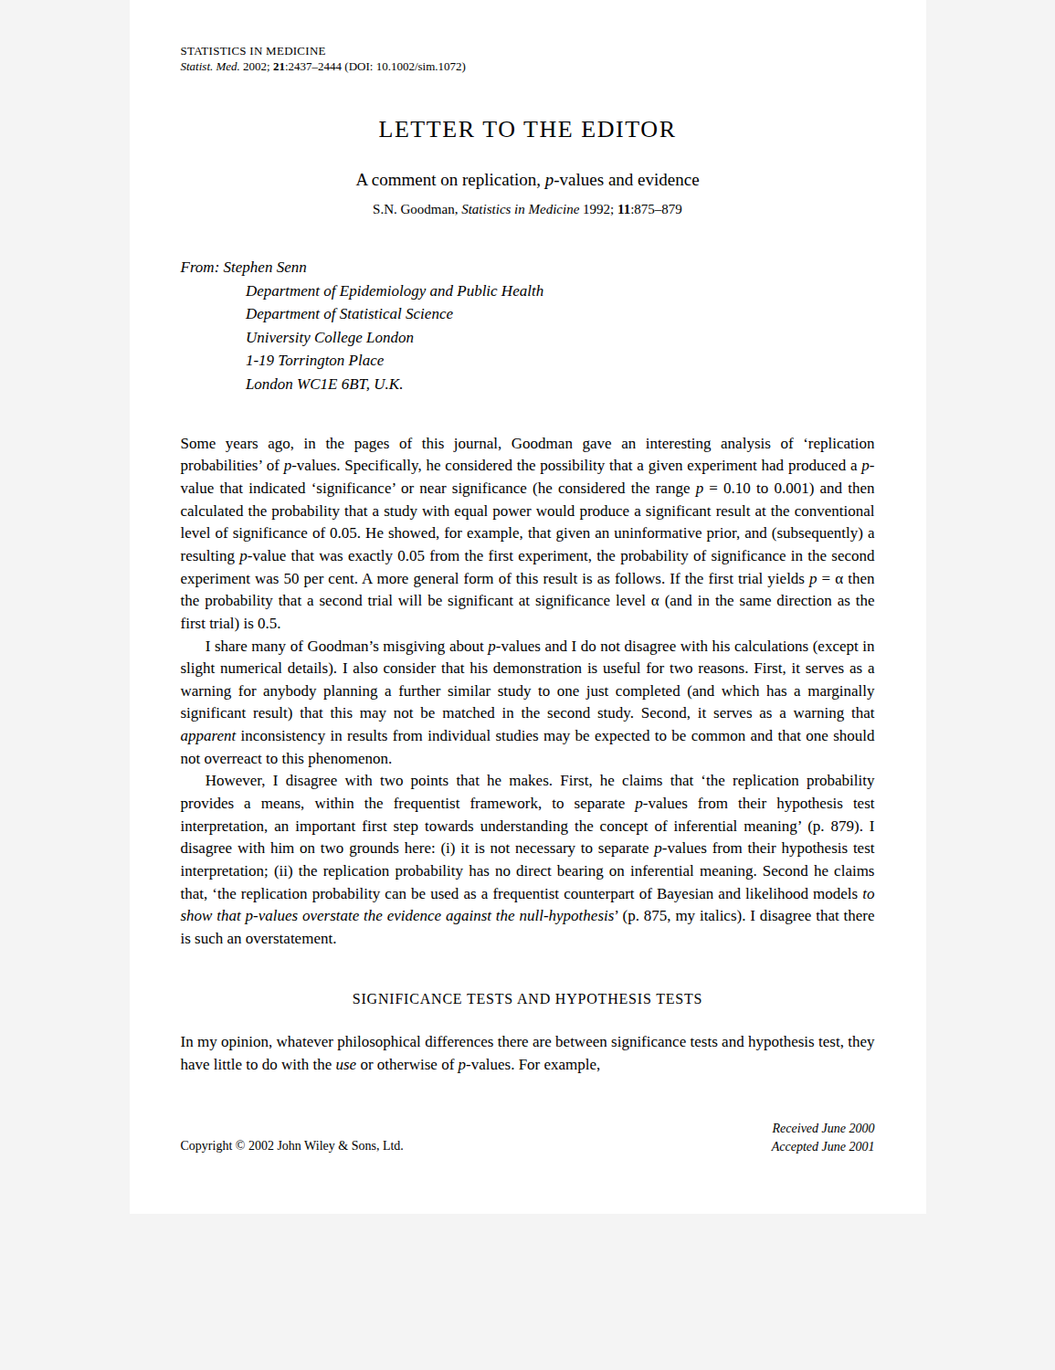STATISTICS IN MEDICINE
Statist. Med. 2002; 21:2437–2444 (DOI: 10.1002/sim.1072)
LETTER TO THE EDITOR
A comment on replication, p-values and evidence
S.N. Goodman, Statistics in Medicine 1992; 11:875–879
From: Stephen Senn Department of Epidemiology and Public Health Department of Statistical Science University College London 1-19 Torrington Place London WC1E 6BT, U.K.
Some years ago, in the pages of this journal, Goodman gave an interesting analysis of ‘replication probabilities’ of p-values. Specifically, he considered the possibility that a given experiment had produced a p-value that indicated ‘significance’ or near significance (he considered the range p = 0.10 to 0.001) and then calculated the probability that a study with equal power would produce a significant result at the conventional level of significance of 0.05. He showed, for example, that given an uninformative prior, and (subsequently) a resulting p-value that was exactly 0.05 from the first experiment, the probability of significance in the second experiment was 50 per cent. A more general form of this result is as follows. If the first trial yields p = α then the probability that a second trial will be significant at significance level α (and in the same direction as the first trial) is 0.5.
I share many of Goodman’s misgiving about p-values and I do not disagree with his calculations (except in slight numerical details). I also consider that his demonstration is useful for two reasons. First, it serves as a warning for anybody planning a further similar study to one just completed (and which has a marginally significant result) that this may not be matched in the second study. Second, it serves as a warning that apparent inconsistency in results from individual studies may be expected to be common and that one should not overreact to this phenomenon.
However, I disagree with two points that he makes. First, he claims that ‘the replication probability provides a means, within the frequentist framework, to separate p-values from their hypothesis test interpretation, an important first step towards understanding the concept of inferential meaning’ (p. 879). I disagree with him on two grounds here: (i) it is not necessary to separate p-values from their hypothesis test interpretation; (ii) the replication probability has no direct bearing on inferential meaning. Second he claims that, ‘the replication probability can be used as a frequentist counterpart of Bayesian and likelihood models to show that p-values overstate the evidence against the null-hypothesis’ (p. 875, my italics). I disagree that there is such an overstatement.
SIGNIFICANCE TESTS AND HYPOTHESIS TESTS
In my opinion, whatever philosophical differences there are between significance tests and hypothesis test, they have little to do with the use or otherwise of p-values. For example,
Copyright © 2002 John Wiley & Sons, Ltd.
Received June 2000
Accepted June 2001